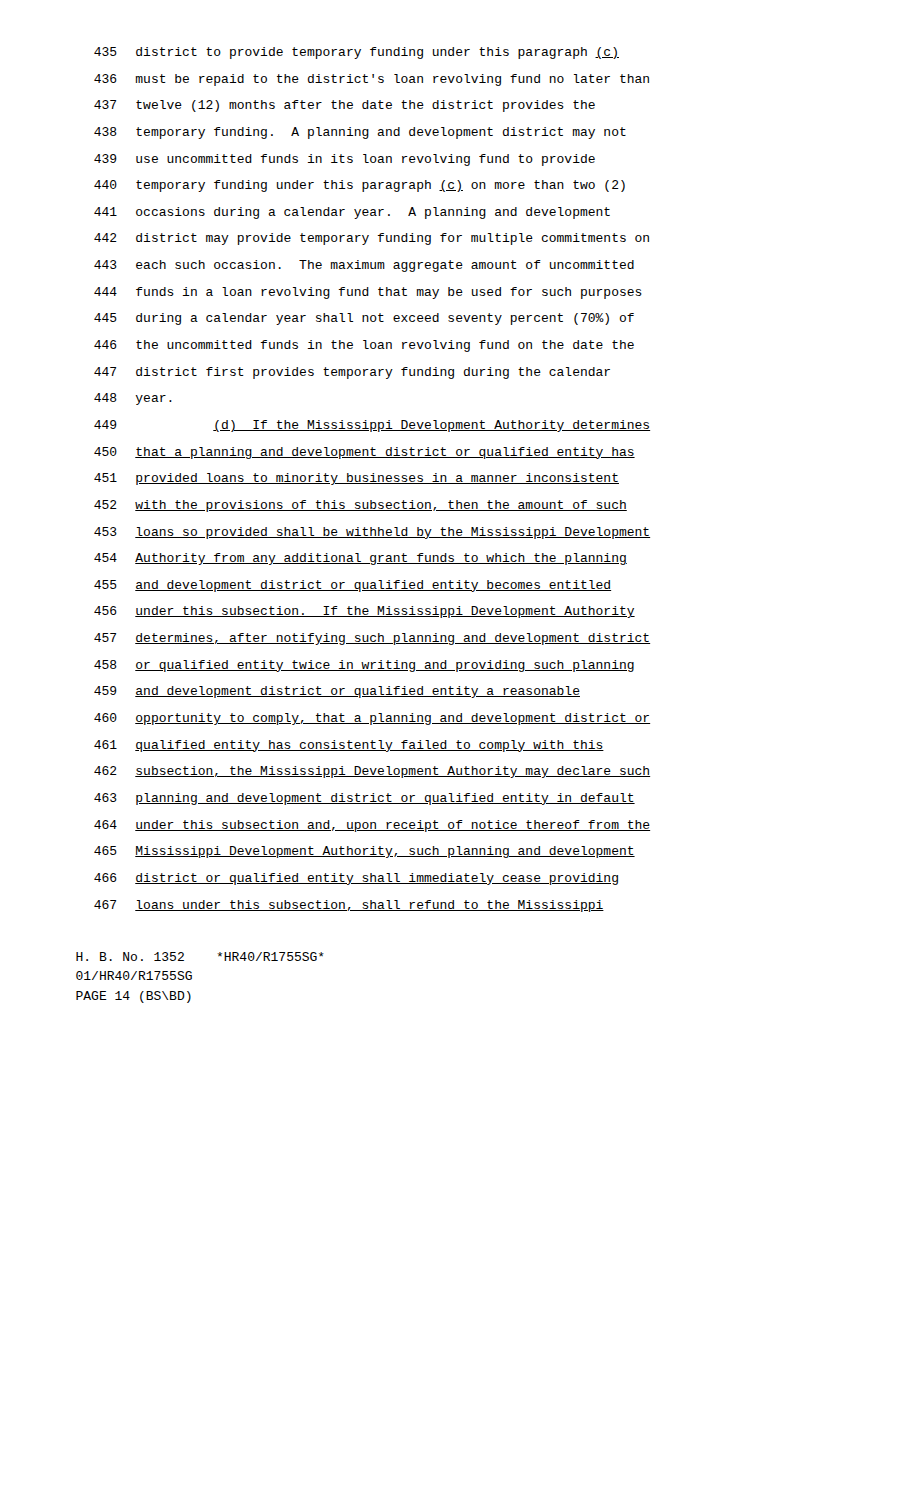435 district to provide temporary funding under this paragraph (c)
436 must be repaid to the district's loan revolving fund no later than
437 twelve (12) months after the date the district provides the
438 temporary funding. A planning and development district may not
439 use uncommitted funds in its loan revolving fund to provide
440 temporary funding under this paragraph (c) on more than two (2)
441 occasions during a calendar year. A planning and development
442 district may provide temporary funding for multiple commitments on
443 each such occasion. The maximum aggregate amount of uncommitted
444 funds in a loan revolving fund that may be used for such purposes
445 during a calendar year shall not exceed seventy percent (70%) of
446 the uncommitted funds in the loan revolving fund on the date the
447 district first provides temporary funding during the calendar
448 year.
449 (d) If the Mississippi Development Authority determines
450 that a planning and development district or qualified entity has
451 provided loans to minority businesses in a manner inconsistent
452 with the provisions of this subsection, then the amount of such
453 loans so provided shall be withheld by the Mississippi Development
454 Authority from any additional grant funds to which the planning
455 and development district or qualified entity becomes entitled
456 under this subsection. If the Mississippi Development Authority
457 determines, after notifying such planning and development district
458 or qualified entity twice in writing and providing such planning
459 and development district or qualified entity a reasonable
460 opportunity to comply, that a planning and development district or
461 qualified entity has consistently failed to comply with this
462 subsection, the Mississippi Development Authority may declare such
463 planning and development district or qualified entity in default
464 under this subsection and, upon receipt of notice thereof from the
465 Mississippi Development Authority, such planning and development
466 district or qualified entity shall immediately cease providing
467 loans under this subsection, shall refund to the Mississippi
H. B. No. 1352 *HR40/R1755SG*
01/HR40/R1755SG
PAGE 14 (BS\BD)